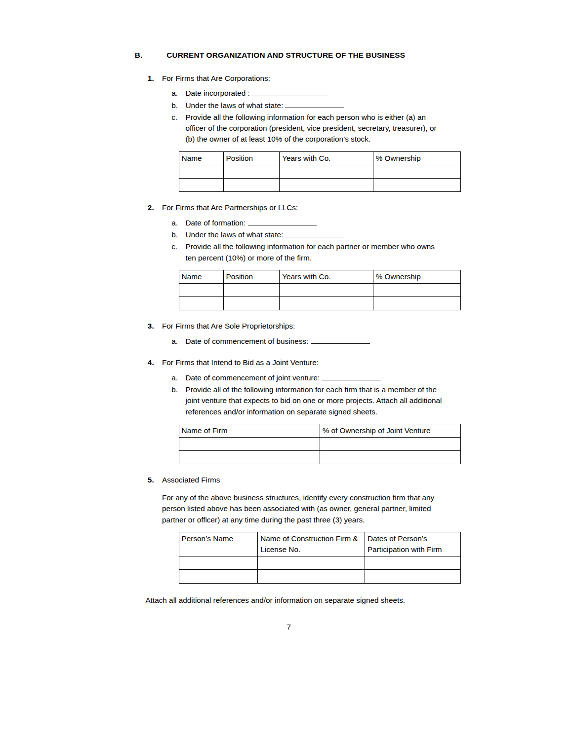B. CURRENT ORGANIZATION AND STRUCTURE OF THE BUSINESS
1. For Firms that Are Corporations:
a. Date incorporated :
b. Under the laws of what state:
c. Provide all the following information for each person who is either (a) an officer of the corporation (president, vice president, secretary, treasurer), or (b) the owner of at least 10% of the corporation’s stock.
| Name | Position | Years with Co. | % Ownership |
| --- | --- | --- | --- |
2. For Firms that Are Partnerships or LLCs:
a. Date of formation:
b. Under the laws of what state:
c. Provide all the following information for each partner or member who owns ten percent (10%) or more of the firm.
| Name | Position | Years with Co. | % Ownership |
| --- | --- | --- | --- |
3. For Firms that Are Sole Proprietorships:
a. Date of commencement of business:
4. For Firms that Intend to Bid as a Joint Venture:
a. Date of commencement of joint venture:
b. Provide all of the following information for each firm that is a member of the joint venture that expects to bid on one or more projects. Attach all additional references and/or information on separate signed sheets.
| Name of Firm | % of Ownership of Joint Venture |
| --- | --- |
5. Associated Firms
For any of the above business structures, identify every construction firm that any person listed above has been associated with (as owner, general partner, limited partner or officer) at any time during the past three (3) years.
| Person’s Name | Name of Construction Firm & License No. | Dates of Person’s Participation with Firm |
| --- | --- | --- |
Attach all additional references and/or information on separate signed sheets.
7